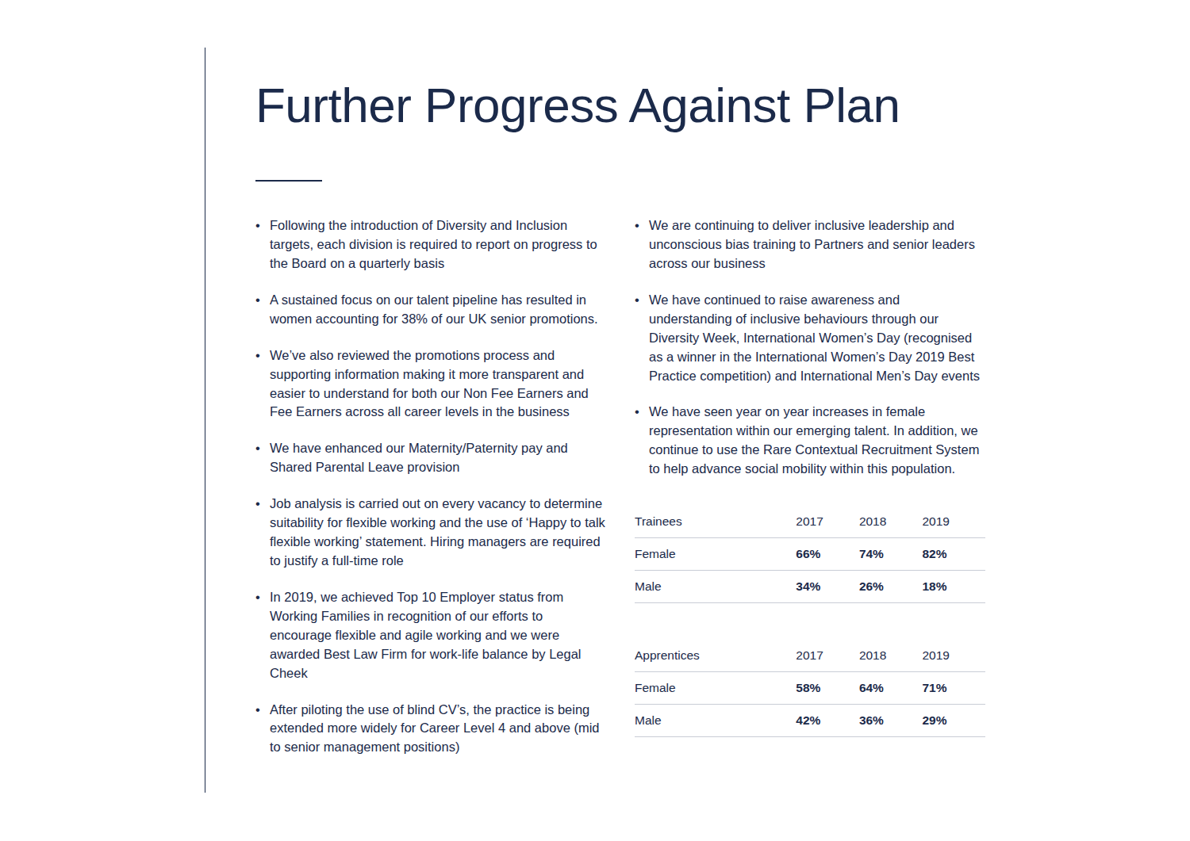Further Progress Against Plan
Following the introduction of Diversity and Inclusion targets, each division is required to report on progress to the Board on a quarterly basis
A sustained focus on our talent pipeline has resulted in women accounting for 38% of our UK senior promotions.
We’ve also reviewed the promotions process and supporting information making it more transparent and easier to understand for both our Non Fee Earners and Fee Earners across all career levels in the business
We have enhanced our Maternity/Paternity pay and Shared Parental Leave provision
Job analysis is carried out on every vacancy to determine suitability for flexible working and the use of ‘Happy to talk flexible working’ statement. Hiring managers are required to justify a full-time role
In 2019, we achieved Top 10 Employer status from Working Families in recognition of our efforts to encourage flexible and agile working and we were awarded Best Law Firm for work-life balance by Legal Cheek
After piloting the use of blind CV’s, the practice is being extended more widely for Career Level 4 and above (mid to senior management positions)
We are continuing to deliver inclusive leadership and unconscious bias training to Partners and senior leaders across our business
We have continued to raise awareness and understanding of inclusive behaviours through our Diversity Week, International Women’s Day (recognised as a winner in the International Women’s Day 2019 Best Practice competition) and International Men’s Day events
We have seen year on year increases in female representation within our emerging talent. In addition, we continue to use the Rare Contextual Recruitment System to help advance social mobility within this population.
| Trainees | 2017 | 2018 | 2019 |
| --- | --- | --- | --- |
| Female | 66% | 74% | 82% |
| Male | 34% | 26% | 18% |
| Apprentices | 2017 | 2018 | 2019 |
| --- | --- | --- | --- |
| Female | 58% | 64% | 71% |
| Male | 42% | 36% | 29% |